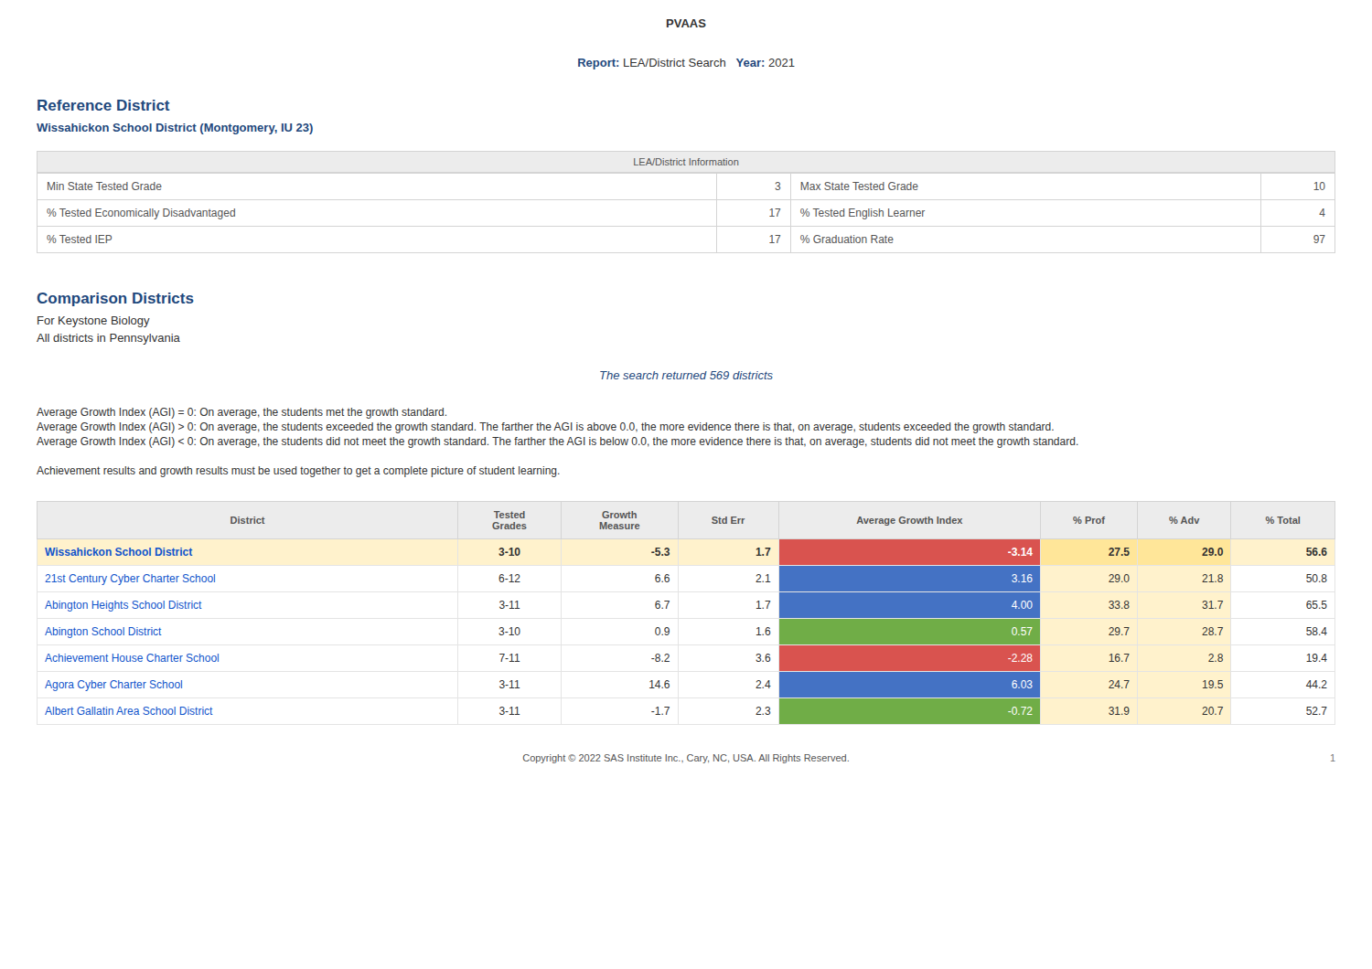PVAAS
Report: LEA/District Search Year: 2021
Reference District
Wissahickon School District (Montgomery, IU 23)
LEA/District Information
| Min State Tested Grade | 3 | Max State Tested Grade | 10 |
| % Tested Economically Disadvantaged | 17 | % Tested English Learner | 4 |
| % Tested IEP | 17 | % Graduation Rate | 97 |
Comparison Districts
For Keystone Biology
All districts in Pennsylvania
The search returned 569 districts
Average Growth Index (AGI) = 0: On average, the students met the growth standard.
Average Growth Index (AGI) > 0: On average, the students exceeded the growth standard. The farther the AGI is above 0.0, the more evidence there is that, on average, students exceeded the growth standard.
Average Growth Index (AGI) < 0: On average, the students did not meet the growth standard. The farther the AGI is below 0.0, the more evidence there is that, on average, students did not meet the growth standard.
Achievement results and growth results must be used together to get a complete picture of student learning.
| District | Tested Grades | Growth Measure | Std Err | Average Growth Index | % Prof | % Adv | % Total |
| --- | --- | --- | --- | --- | --- | --- | --- |
| Wissahickon School District | 3-10 | -5.3 | 1.7 | -3.14 | 27.5 | 29.0 | 56.6 |
| 21st Century Cyber Charter School | 6-12 | 6.6 | 2.1 | 3.16 | 29.0 | 21.8 | 50.8 |
| Abington Heights School District | 3-11 | 6.7 | 1.7 | 4.00 | 33.8 | 31.7 | 65.5 |
| Abington School District | 3-10 | 0.9 | 1.6 | 0.57 | 29.7 | 28.7 | 58.4 |
| Achievement House Charter School | 7-11 | -8.2 | 3.6 | -2.28 | 16.7 | 2.8 | 19.4 |
| Agora Cyber Charter School | 3-11 | 14.6 | 2.4 | 6.03 | 24.7 | 19.5 | 44.2 |
| Albert Gallatin Area School District | 3-11 | -1.7 | 2.3 | -0.72 | 31.9 | 20.7 | 52.7 |
Copyright © 2022 SAS Institute Inc., Cary, NC, USA. All Rights Reserved. 1